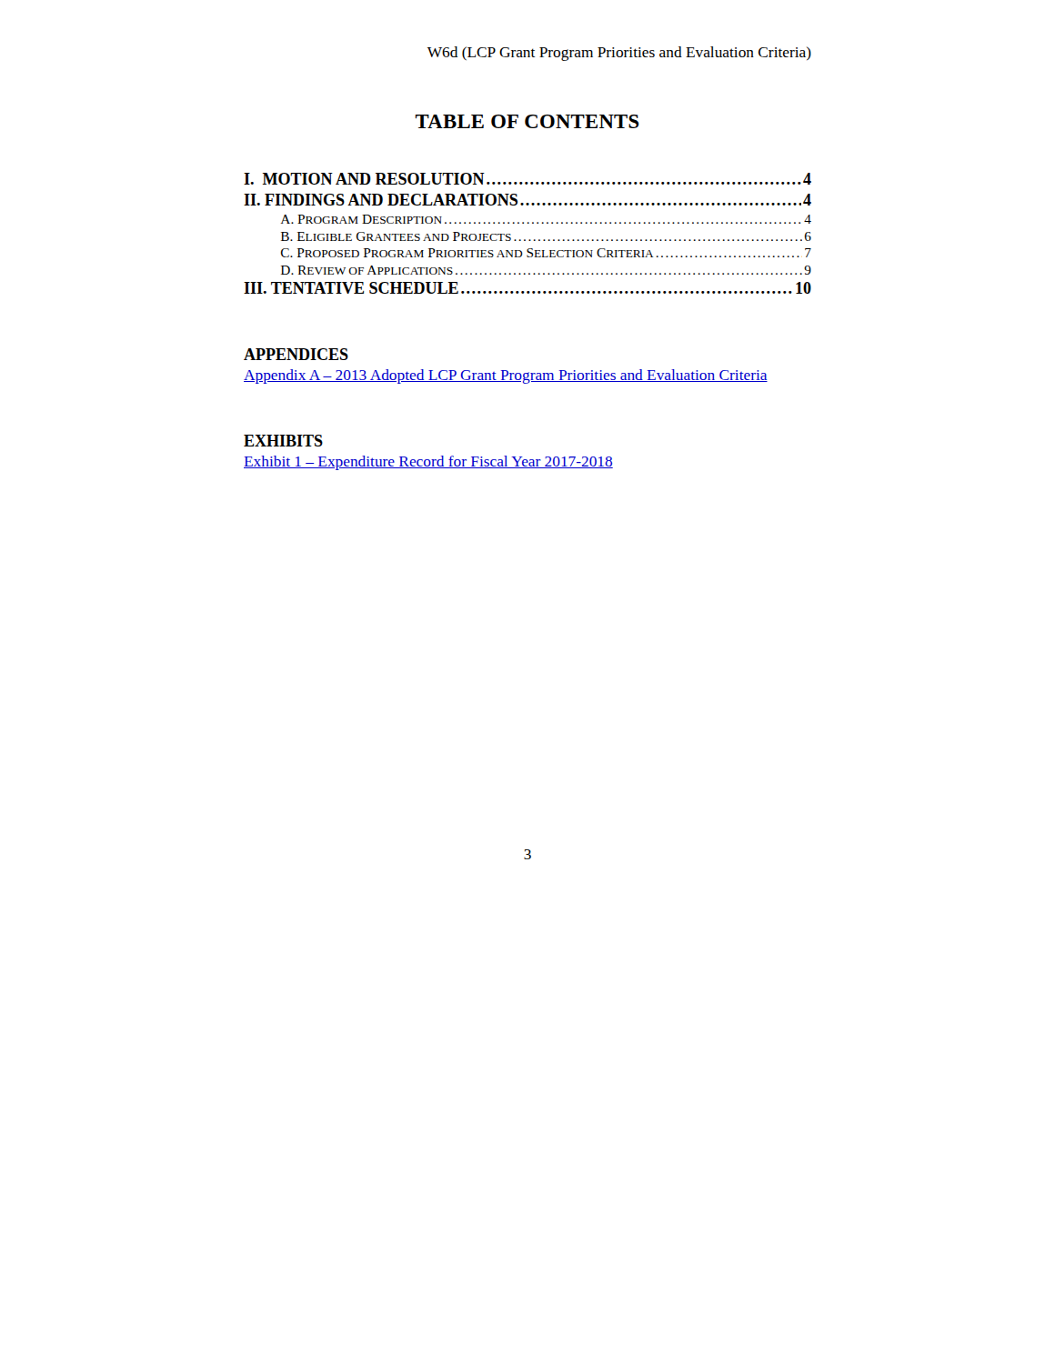W6d (LCP Grant Program Priorities and Evaluation Criteria)
TABLE OF CONTENTS
I. MOTION AND RESOLUTION ........................................................................ 4
II. FINDINGS AND DECLARATIONS ............................................................. 4
A. PROGRAM DESCRIPTION .................................................................................................. 4
B. ELIGIBLE GRANTEES AND PROJECTS ................................................................................ 6
C. PROPOSED PROGRAM PRIORITIES AND SELECTION CRITERIA .......................................... 7
D. REVIEW OF APPLICATIONS ................................................................................................ 9
III. TENTATIVE SCHEDULE ........................................................................... 10
APPENDICES
Appendix A – 2013 Adopted LCP Grant Program Priorities and Evaluation Criteria
EXHIBITS
Exhibit 1 – Expenditure Record for Fiscal Year 2017-2018
3